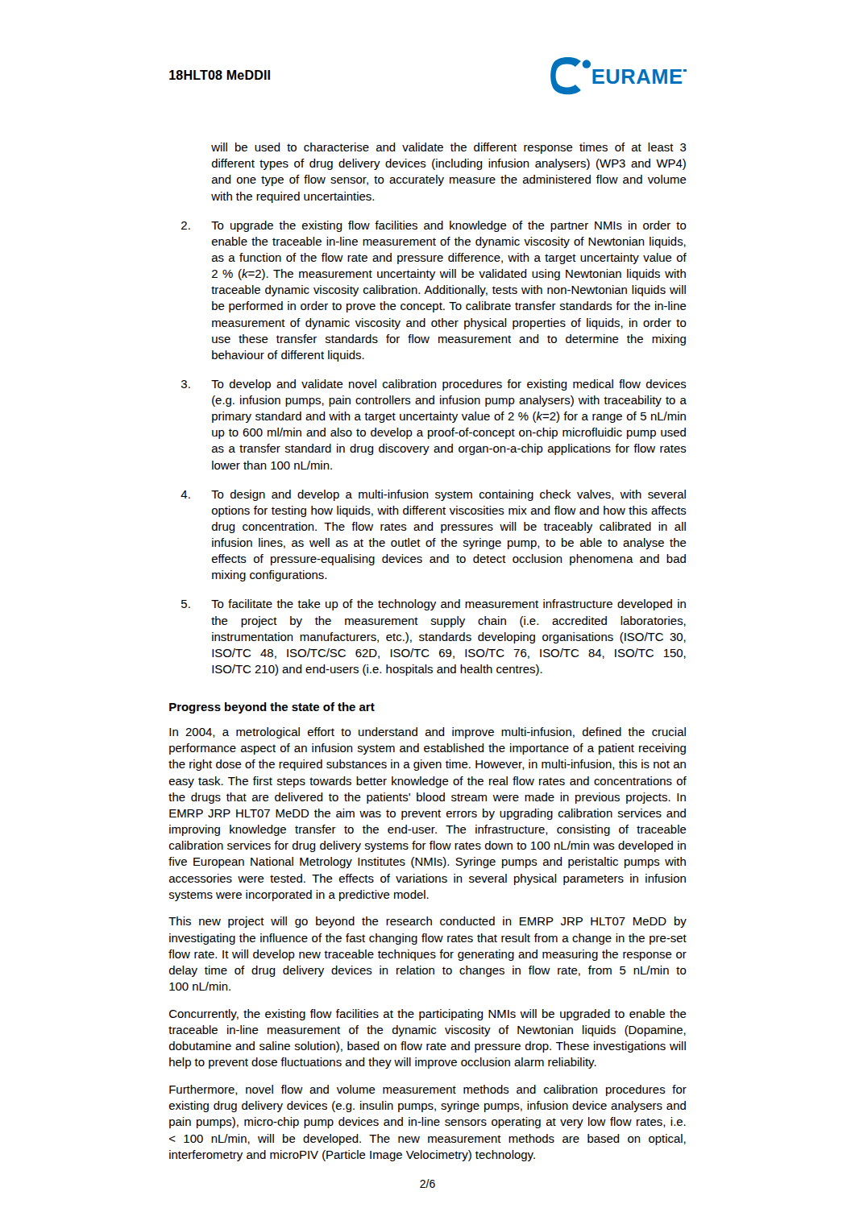18HLT08 MeDDII
EURAMET
will be used to characterise and validate the different response times of at least 3 different types of drug delivery devices (including infusion analysers) (WP3 and WP4) and one type of flow sensor, to accurately measure the administered flow and volume with the required uncertainties.
To upgrade the existing flow facilities and knowledge of the partner NMIs in order to enable the traceable in-line measurement of the dynamic viscosity of Newtonian liquids, as a function of the flow rate and pressure difference, with a target uncertainty value of 2 % (k=2). The measurement uncertainty will be validated using Newtonian liquids with traceable dynamic viscosity calibration. Additionally, tests with non-Newtonian liquids will be performed in order to prove the concept. To calibrate transfer standards for the in-line measurement of dynamic viscosity and other physical properties of liquids, in order to use these transfer standards for flow measurement and to determine the mixing behaviour of different liquids.
To develop and validate novel calibration procedures for existing medical flow devices (e.g. infusion pumps, pain controllers and infusion pump analysers) with traceability to a primary standard and with a target uncertainty value of 2 % (k=2) for a range of 5 nL/min up to 600 ml/min and also to develop a proof-of-concept on-chip microfluidic pump used as a transfer standard in drug discovery and organ-on-a-chip applications for flow rates lower than 100 nL/min.
To design and develop a multi-infusion system containing check valves, with several options for testing how liquids, with different viscosities mix and flow and how this affects drug concentration. The flow rates and pressures will be traceably calibrated in all infusion lines, as well as at the outlet of the syringe pump, to be able to analyse the effects of pressure-equalising devices and to detect occlusion phenomena and bad mixing configurations.
To facilitate the take up of the technology and measurement infrastructure developed in the project by the measurement supply chain (i.e. accredited laboratories, instrumentation manufacturers, etc.), standards developing organisations (ISO/TC 30, ISO/TC 48, ISO/TC/SC 62D, ISO/TC 69, ISO/TC 76, ISO/TC 84, ISO/TC 150, ISO/TC 210) and end-users (i.e. hospitals and health centres).
Progress beyond the state of the art
In 2004, a metrological effort to understand and improve multi-infusion, defined the crucial performance aspect of an infusion system and established the importance of a patient receiving the right dose of the required substances in a given time. However, in multi-infusion, this is not an easy task. The first steps towards better knowledge of the real flow rates and concentrations of the drugs that are delivered to the patients' blood stream were made in previous projects. In EMRP JRP HLT07 MeDD the aim was to prevent errors by upgrading calibration services and improving knowledge transfer to the end-user. The infrastructure, consisting of traceable calibration services for drug delivery systems for flow rates down to 100 nL/min was developed in five European National Metrology Institutes (NMIs). Syringe pumps and peristaltic pumps with accessories were tested. The effects of variations in several physical parameters in infusion systems were incorporated in a predictive model.
This new project will go beyond the research conducted in EMRP JRP HLT07 MeDD by investigating the influence of the fast changing flow rates that result from a change in the pre-set flow rate. It will develop new traceable techniques for generating and measuring the response or delay time of drug delivery devices in relation to changes in flow rate, from 5 nL/min to 100 nL/min.
Concurrently, the existing flow facilities at the participating NMIs will be upgraded to enable the traceable in-line measurement of the dynamic viscosity of Newtonian liquids (Dopamine, dobutamine and saline solution), based on flow rate and pressure drop. These investigations will help to prevent dose fluctuations and they will improve occlusion alarm reliability.
Furthermore, novel flow and volume measurement methods and calibration procedures for existing drug delivery devices (e.g. insulin pumps, syringe pumps, infusion device analysers and pain pumps), micro-chip pump devices and in-line sensors operating at very low flow rates, i.e. < 100 nL/min, will be developed. The new measurement methods are based on optical, interferometry and microPIV (Particle Image Velocimetry) technology.
2/6